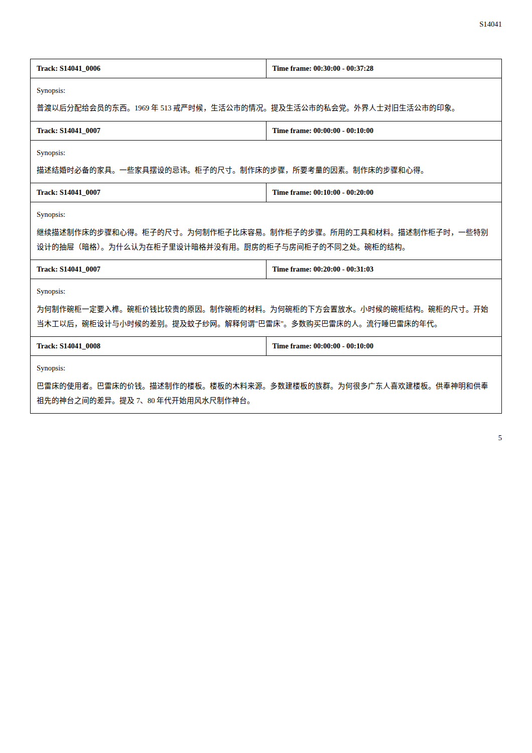S14041
| Track: S14041_0006 | Time frame: 00:30:00 - 00:37:28 |
| Synopsis: 普渡以后分配给会员的东西。1969 年 513 戒严时候，生活公市的情况。提及生活公市的私会党。外界人士对旧生活公市的印象。 |
| Track: S14041_0007 | Time frame: 00:00:00 - 00:10:00 |
| Synopsis: 描述结婚时必备的家具。一些家具摆设的忌讳。柜子的尺寸。制作床的步骤，所要考量的因素。制作床的步骤和心得。 |
| Track: S14041_0007 | Time frame: 00:10:00 - 00:20:00 |
| Synopsis: 继续描述制作床的步骤和心得。柜子的尺寸。为何制作柜子比床容易。制作柜子的步骤。所用的工具和材料。描述制作柜子时，一些特别设计的抽屉（暗格）。为什么认为在柜子里设计暗格并没有用。厨房的柜子与房间柜子的不同之处。碗柜的结构。 |
| Track: S14041_0007 | Time frame: 00:20:00 - 00:31:03 |
| Synopsis: 为何制作碗柜一定要入榫。碗柜价钱比较贵的原因。制作碗柜的材料。为何碗柜的下方会置放水。小时候的碗柜结构。碗柜的尺寸。开始当木工以后，碗柜设计与小时候的差别。提及蚊子纱网。解释何谓"巴雷床"。多数购买巴雷床的人。流行睡巴雷床的年代。 |
| Track: S14041_0008 | Time frame: 00:00:00 - 00:10:00 |
| Synopsis: 巴雷床的使用者。巴雷床的价钱。描述制作的楼板。楼板的木料来源。多数建楼板的族群。为何很多广东人喜欢建楼板。供奉神明和供奉祖先的神台之间的差异。提及 7、80 年代开始用风水尺制作神台。 |
5